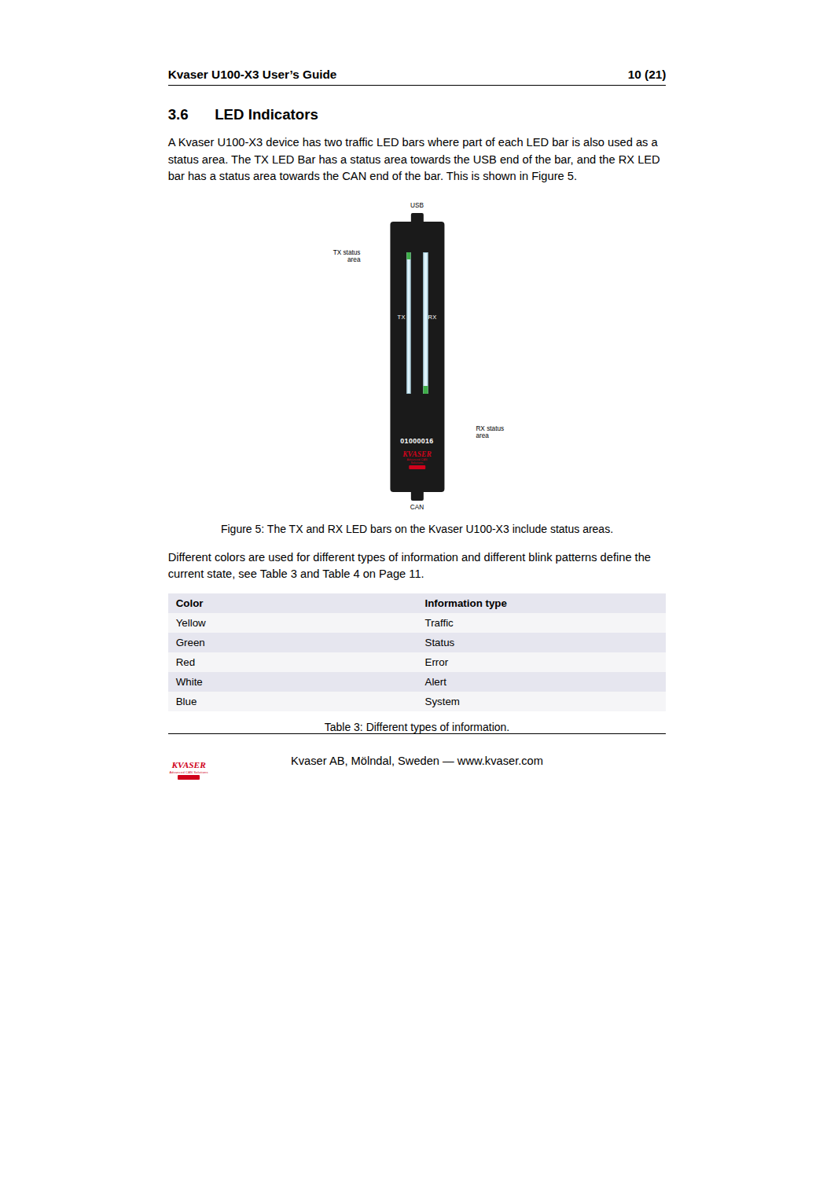Kvaser U100-X3 User’s Guide 10 (21)
3.6 LED Indicators
A Kvaser U100-X3 device has two traffic LED bars where part of each LED bar is also used as a status area. The TX LED Bar has a status area towards the USB end of the bar, and the RX LED bar has a status area towards the CAN end of the bar. This is shown in Figure 5.
USB
TX
RX
01000016
KVASER
Advanced CAN Solutions
CAN
TX status
area
RX status
area
Figure 5: The TX and RX LED bars on the Kvaser U100-X3 include status areas.
Different colors are used for different types of information and different blink patterns define the current state, see Table 3 and Table 4 on Page 11.
| Color | Information type |
| --- | --- |
| Yellow | Traffic |
| Green | Status |
| Red | Error |
| White | Alert |
| Blue | System |
Table 3: Different types of information.
KVASER
Advanced CAN Solutions
Kvaser AB, Mölndal, Sweden — www.kvaser.com